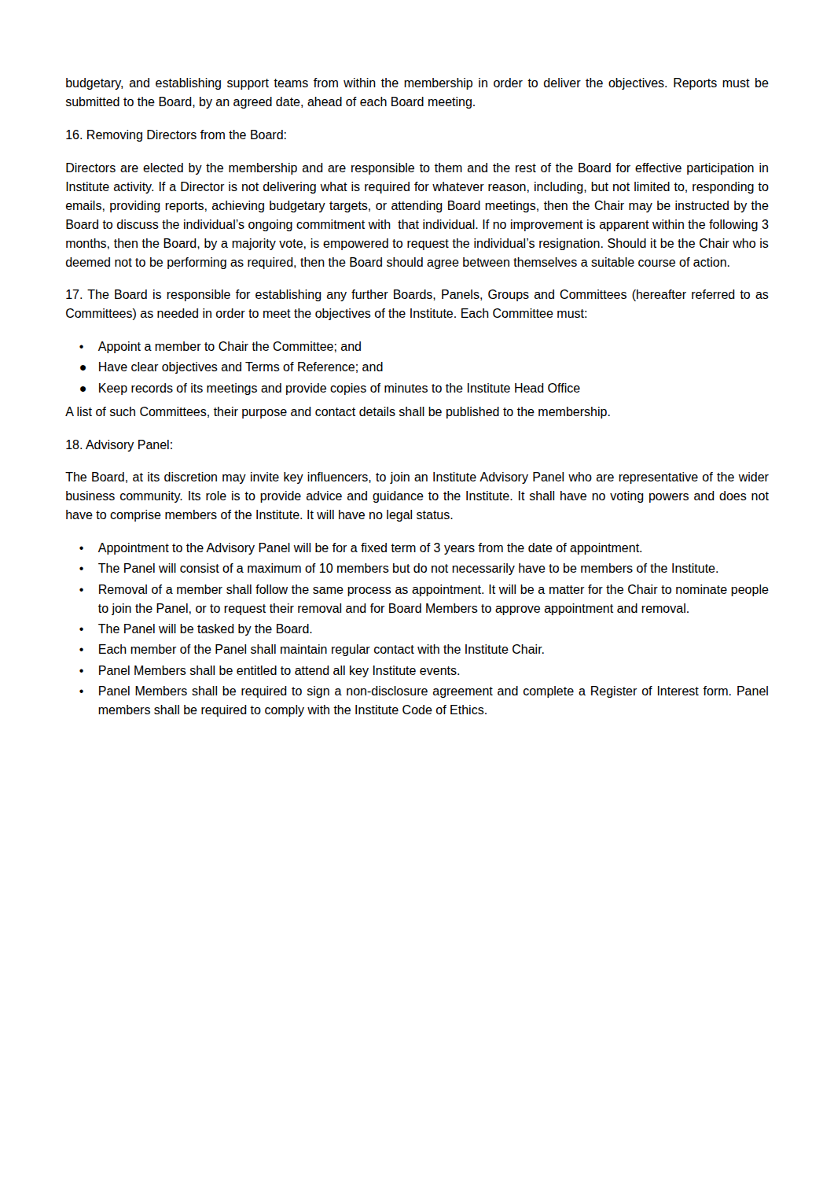budgetary, and establishing support teams from within the membership in order to deliver the objectives. Reports must be submitted to the Board, by an agreed date, ahead of each Board meeting.
16. Removing Directors from the Board:
Directors are elected by the membership and are responsible to them and the rest of the Board for effective participation in Institute activity. If a Director is not delivering what is required for whatever reason, including, but not limited to, responding to emails, providing reports, achieving budgetary targets, or attending Board meetings, then the Chair may be instructed by the Board to discuss the individual’s ongoing commitment with that individual. If no improvement is apparent within the following 3 months, then the Board, by a majority vote, is empowered to request the individual’s resignation. Should it be the Chair who is deemed not to be performing as required, then the Board should agree between themselves a suitable course of action.
17. The Board is responsible for establishing any further Boards, Panels, Groups and Committees (hereafter referred to as Committees) as needed in order to meet the objectives of the Institute. Each Committee must:
•Appoint a member to Chair the Committee; and
●Have clear objectives and Terms of Reference; and
●Keep records of its meetings and provide copies of minutes to the Institute Head Office
A list of such Committees, their purpose and contact details shall be published to the membership.
18. Advisory Panel:
The Board, at its discretion may invite key influencers, to join an Institute Advisory Panel who are representative of the wider business community. Its role is to provide advice and guidance to the Institute. It shall have no voting powers and does not have to comprise members of the Institute. It will have no legal status.
•Appointment to the Advisory Panel will be for a fixed term of 3 years from the date of appointment.
•The Panel will consist of a maximum of 10 members but do not necessarily have to be members of the Institute.
•Removal of a member shall follow the same process as appointment. It will be a matter for the Chair to nominate people to join the Panel, or to request their removal and for Board Members to approve appointment and removal.
•The Panel will be tasked by the Board.
•Each member of the Panel shall maintain regular contact with the Institute Chair.
•Panel Members shall be entitled to attend all key Institute events.
•Panel Members shall be required to sign a non-disclosure agreement and complete a Register of Interest form. Panel members shall be required to comply with the Institute Code of Ethics.